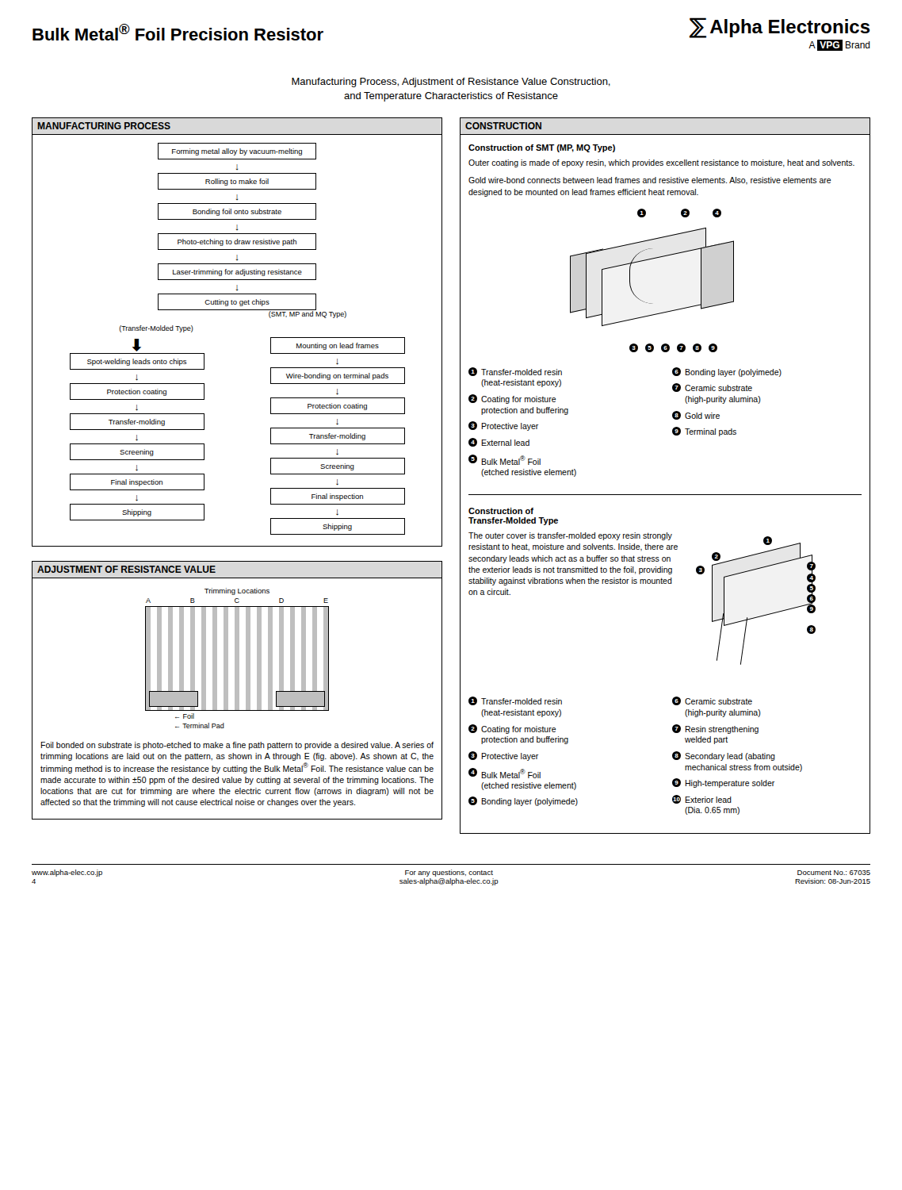Bulk Metal® Foil Precision Resistor
⅀ Alpha Electronics
A VPG Brand
Manufacturing Process, Adjustment of Resistance Value Construction,
and Temperature Characteristics of Resistance
MANUFACTURING PROCESS
Forming metal alloy by vacuum-melting
↓
Rolling to make foil
↓
Bonding foil onto substrate
↓
Photo-etching to draw resistive path
↓
Laser-trimming for adjusting resistance
↓
Cutting to get chips
(SMT, MP and MQ Type)
(Transfer-Molded Type)
⬇
Spot-welding leads onto chips
↓
Protection coating
↓
Transfer-molding
↓
Screening
↓
Final inspection
↓
Shipping
Mounting on lead frames
↓
Wire-bonding on terminal pads
↓
Protection coating
↓
Transfer-molding
↓
Screening
↓
Final inspection
↓
Shipping
ADJUSTMENT OF RESISTANCE VALUE
Trimming Locations
ABCDE
← Foil
← Terminal Pad
Foil bonded on substrate is photo-etched to make a fine path pattern to provide a desired value. A series of trimming locations are laid out on the pattern, as shown in A through E (fig. above). As shown at C, the trimming method is to increase the resistance by cutting the Bulk Metal® Foil. The resistance value can be made accurate to within ±50 ppm of the desired value by cutting at several of the trimming locations. The locations that are cut for trimming are where the electric current flow (arrows in diagram) will not be affected so that the trimming will not cause electrical noise or changes over the years.
CONSTRUCTION
Construction of SMT (MP, MQ Type)
Outer coating is made of epoxy resin, which provides excellent resistance to moisture, heat and solvents.
Gold wire-bond connects between lead frames and resistive elements. Also, resistive elements are designed to be mounted on lead frames efficient heat removal.
1 2 4 3 5 6 7 8 9
1 Transfer-molded resin
(heat-resistant epoxy)
2 Coating for moisture
protection and buffering
3 Protective layer
4 External lead
5 Bulk Metal® Foil
(etched resistive element)
6 Bonding layer (polyimede)
7 Ceramic substrate
(high-purity alumina)
8 Gold wire
9 Terminal pads
Construction of
Transfer-Molded Type
The outer cover is transfer-molded epoxy resin strongly resistant to heat, moisture and solvents. Inside, there are secondary leads which act as a buffer so that stress on the exterior leads is not transmitted to the foil, providing stability against vibrations when the resistor is mounted on a circuit.
1 2 3 7 4 5 6 9 8
1 Transfer-molded resin
(heat-resistant epoxy)
2 Coating for moisture
protection and buffering
3 Protective layer
4 Bulk Metal® Foil
(etched resistive element)
5 Bonding layer (polyimede)
6 Ceramic substrate
(high-purity alumina)
7 Resin strengthening
welded part
8 Secondary lead (abating
mechanical stress from outside)
9 High-temperature solder
10 Exterior lead
(Dia. 0.65 mm)
www.alpha-elec.co.jp
4
For any questions, contact
sales-alpha@alpha-elec.co.jp
Document No.: 67035
Revision: 08-Jun-2015